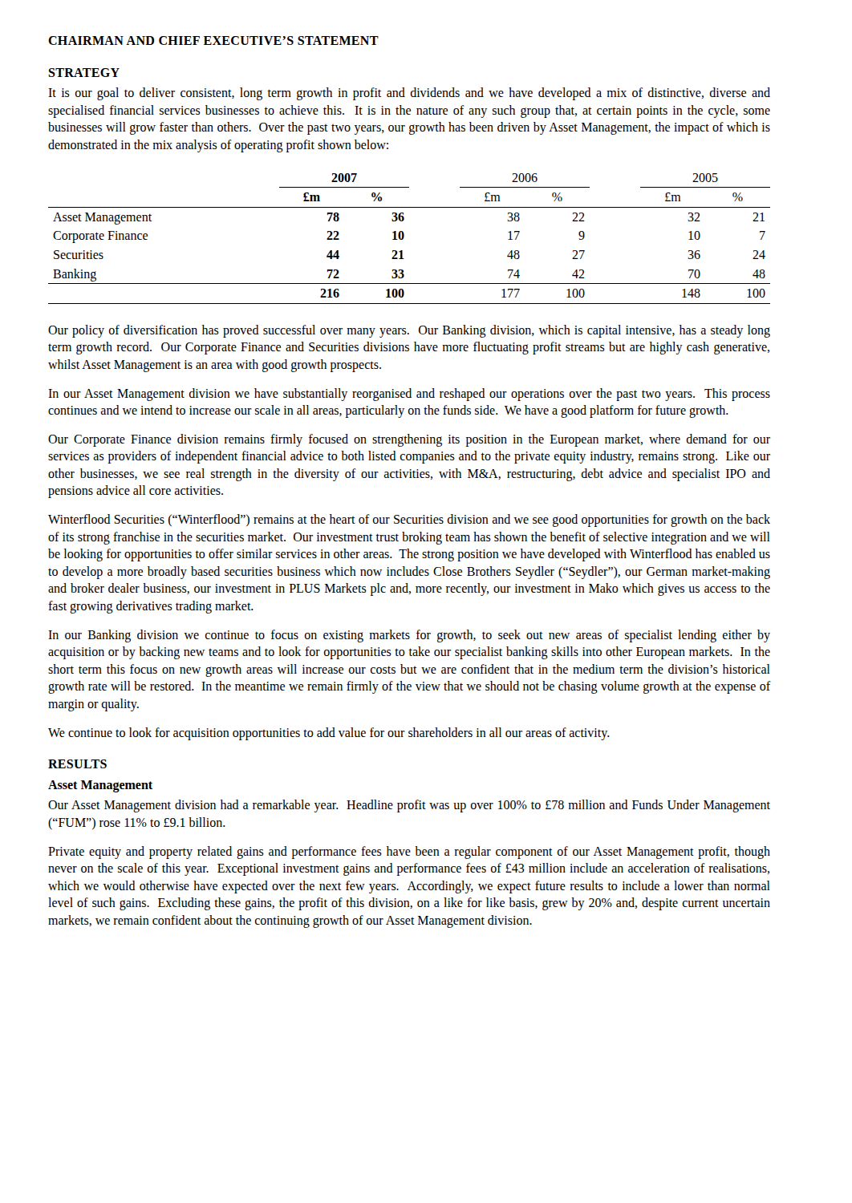CHAIRMAN AND CHIEF EXECUTIVE’S STATEMENT
STRATEGY
It is our goal to deliver consistent, long term growth in profit and dividends and we have developed a mix of distinctive, diverse and specialised financial services businesses to achieve this. It is in the nature of any such group that, at certain points in the cycle, some businesses will grow faster than others. Over the past two years, our growth has been driven by Asset Management, the impact of which is demonstrated in the mix analysis of operating profit shown below:
| | 2007 | | 2006 | | 2005 |
| | £m | % | | £m | % | | £m | % |
| Asset Management | 78 | 36 | | 38 | 22 | | 32 | 21 |
| Corporate Finance | 22 | 10 | | 17 | 9 | | 10 | 7 |
| Securities | 44 | 21 | | 48 | 27 | | 36 | 24 |
| Banking | 72 | 33 | | 74 | 42 | | 70 | 48 |
| | 216 | 100 | | 177 | 100 | | 148 | 100 |
Our policy of diversification has proved successful over many years. Our Banking division, which is capital intensive, has a steady long term growth record. Our Corporate Finance and Securities divisions have more fluctuating profit streams but are highly cash generative, whilst Asset Management is an area with good growth prospects.
In our Asset Management division we have substantially reorganised and reshaped our operations over the past two years. This process continues and we intend to increase our scale in all areas, particularly on the funds side. We have a good platform for future growth.
Our Corporate Finance division remains firmly focused on strengthening its position in the European market, where demand for our services as providers of independent financial advice to both listed companies and to the private equity industry, remains strong. Like our other businesses, we see real strength in the diversity of our activities, with M&A, restructuring, debt advice and specialist IPO and pensions advice all core activities.
Winterflood Securities (“Winterflood”) remains at the heart of our Securities division and we see good opportunities for growth on the back of its strong franchise in the securities market. Our investment trust broking team has shown the benefit of selective integration and we will be looking for opportunities to offer similar services in other areas. The strong position we have developed with Winterflood has enabled us to develop a more broadly based securities business which now includes Close Brothers Seydler (“Seydler”), our German market-making and broker dealer business, our investment in PLUS Markets plc and, more recently, our investment in Mako which gives us access to the fast growing derivatives trading market.
In our Banking division we continue to focus on existing markets for growth, to seek out new areas of specialist lending either by acquisition or by backing new teams and to look for opportunities to take our specialist banking skills into other European markets. In the short term this focus on new growth areas will increase our costs but we are confident that in the medium term the division’s historical growth rate will be restored. In the meantime we remain firmly of the view that we should not be chasing volume growth at the expense of margin or quality.
We continue to look for acquisition opportunities to add value for our shareholders in all our areas of activity.
RESULTS
Asset Management
Our Asset Management division had a remarkable year. Headline profit was up over 100% to £78 million and Funds Under Management (“FUM”) rose 11% to £9.1 billion.
Private equity and property related gains and performance fees have been a regular component of our Asset Management profit, though never on the scale of this year. Exceptional investment gains and performance fees of £43 million include an acceleration of realisations, which we would otherwise have expected over the next few years. Accordingly, we expect future results to include a lower than normal level of such gains. Excluding these gains, the profit of this division, on a like for like basis, grew by 20% and, despite current uncertain markets, we remain confident about the continuing growth of our Asset Management division.